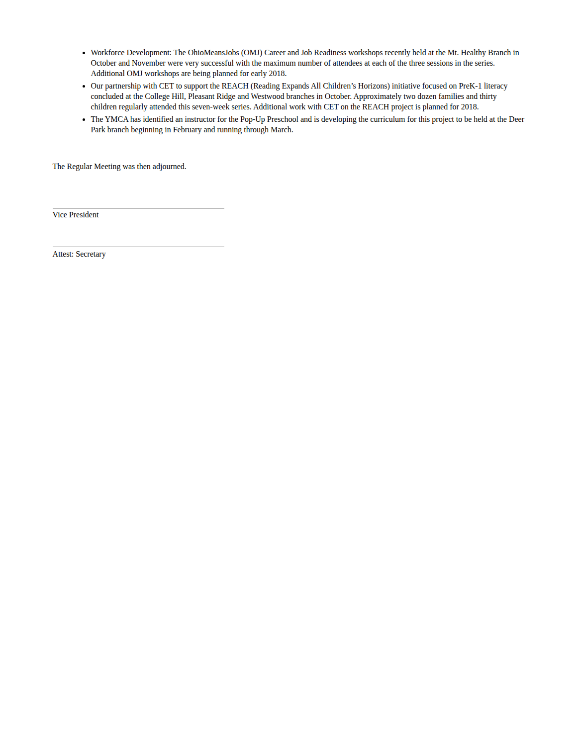Workforce Development: The OhioMeansJobs (OMJ) Career and Job Readiness workshops recently held at the Mt. Healthy Branch in October and November were very successful with the maximum number of attendees at each of the three sessions in the series. Additional OMJ workshops are being planned for early 2018.
Our partnership with CET to support the REACH (Reading Expands All Children’s Horizons) initiative focused on PreK-1 literacy concluded at the College Hill, Pleasant Ridge and Westwood branches in October. Approximately two dozen families and thirty children regularly attended this seven-week series. Additional work with CET on the REACH project is planned for 2018.
The YMCA has identified an instructor for the Pop-Up Preschool and is developing the curriculum for this project to be held at the Deer Park branch beginning in February and running through March.
The Regular Meeting was then adjourned.
Vice President
Attest: Secretary